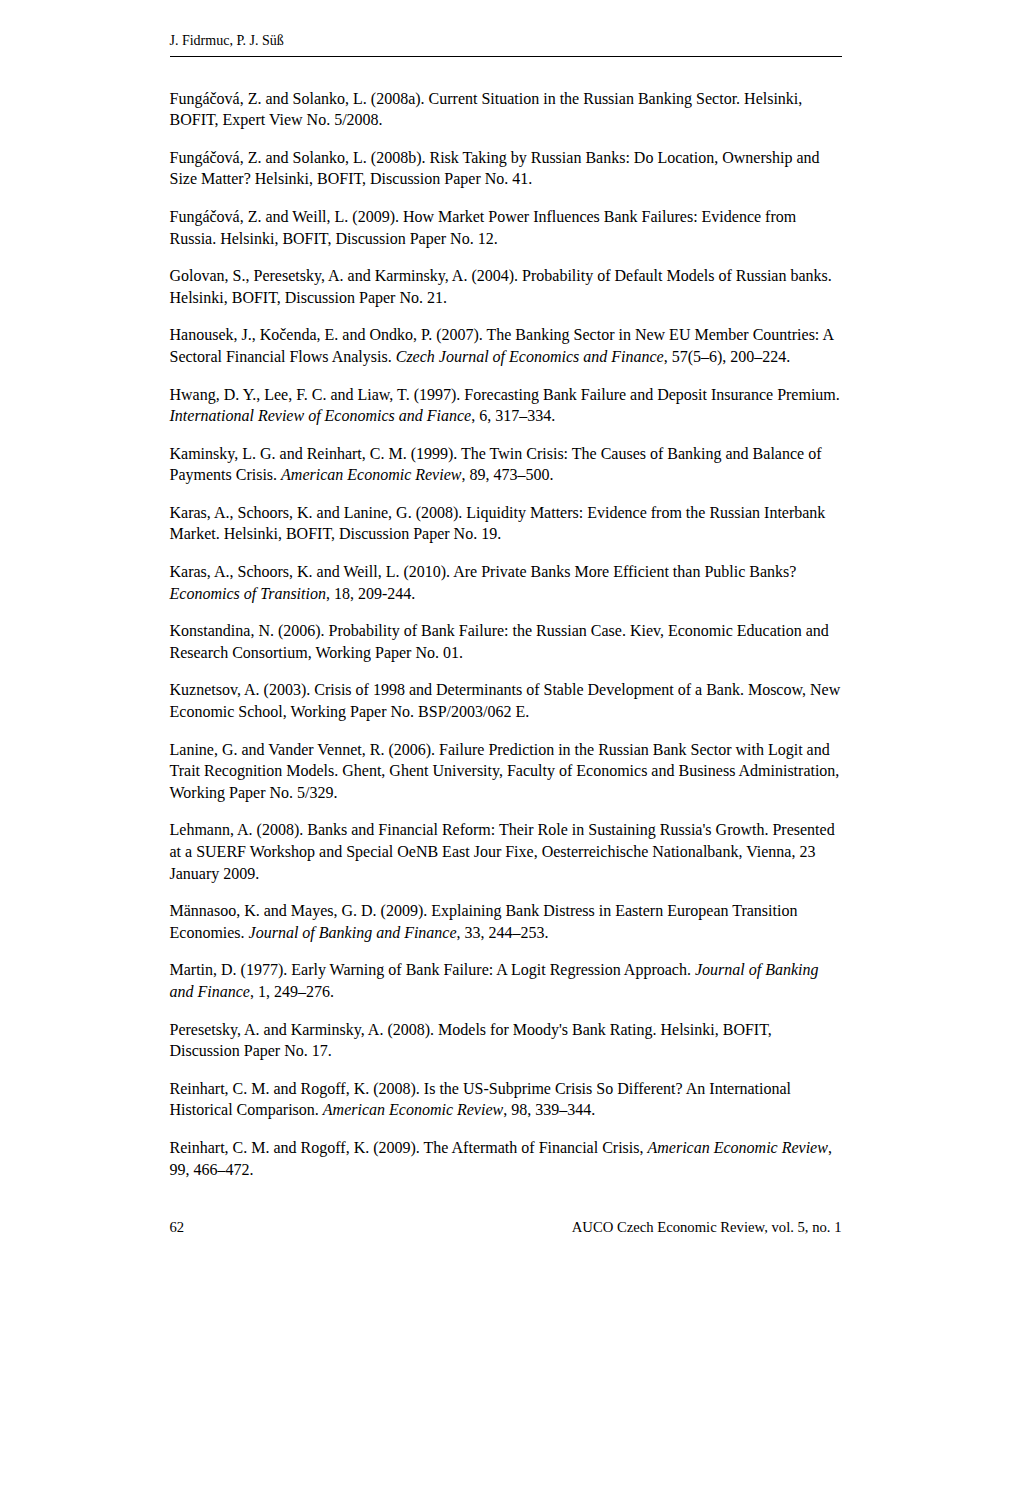J. Fidrmuc, P. J. Süß
Fungáčová, Z. and Solanko, L. (2008a). Current Situation in the Russian Banking Sector. Helsinki, BOFIT, Expert View No. 5/2008.
Fungáčová, Z. and Solanko, L. (2008b). Risk Taking by Russian Banks: Do Location, Ownership and Size Matter? Helsinki, BOFIT, Discussion Paper No. 41.
Fungáčová, Z. and Weill, L. (2009). How Market Power Influences Bank Failures: Evidence from Russia. Helsinki, BOFIT, Discussion Paper No. 12.
Golovan, S., Peresetsky, A. and Karminsky, A. (2004). Probability of Default Models of Russian banks. Helsinki, BOFIT, Discussion Paper No. 21.
Hanousek, J., Kočenda, E. and Ondko, P. (2007). The Banking Sector in New EU Member Countries: A Sectoral Financial Flows Analysis. Czech Journal of Economics and Finance, 57(5–6), 200–224.
Hwang, D. Y., Lee, F. C. and Liaw, T. (1997). Forecasting Bank Failure and Deposit Insurance Premium. International Review of Economics and Fiance, 6, 317–334.
Kaminsky, L. G. and Reinhart, C. M. (1999). The Twin Crisis: The Causes of Banking and Balance of Payments Crisis. American Economic Review, 89, 473–500.
Karas, A., Schoors, K. and Lanine, G. (2008). Liquidity Matters: Evidence from the Russian Interbank Market. Helsinki, BOFIT, Discussion Paper No. 19.
Karas, A., Schoors, K. and Weill, L. (2010). Are Private Banks More Efficient than Public Banks? Economics of Transition, 18, 209-244.
Konstandina, N. (2006). Probability of Bank Failure: the Russian Case. Kiev, Economic Education and Research Consortium, Working Paper No. 01.
Kuznetsov, A. (2003). Crisis of 1998 and Determinants of Stable Development of a Bank. Moscow, New Economic School, Working Paper No. BSP/2003/062 E.
Lanine, G. and Vander Vennet, R. (2006). Failure Prediction in the Russian Bank Sector with Logit and Trait Recognition Models. Ghent, Ghent University, Faculty of Economics and Business Administration, Working Paper No. 5/329.
Lehmann, A. (2008). Banks and Financial Reform: Their Role in Sustaining Russia's Growth. Presented at a SUERF Workshop and Special OeNB East Jour Fixe, Oesterreichische Nationalbank, Vienna, 23 January 2009.
Männasoo, K. and Mayes, G. D. (2009). Explaining Bank Distress in Eastern European Transition Economies. Journal of Banking and Finance, 33, 244–253.
Martin, D. (1977). Early Warning of Bank Failure: A Logit Regression Approach. Journal of Banking and Finance, 1, 249–276.
Peresetsky, A. and Karminsky, A. (2008). Models for Moody's Bank Rating. Helsinki, BOFIT, Discussion Paper No. 17.
Reinhart, C. M. and Rogoff, K. (2008). Is the US-Subprime Crisis So Different? An International Historical Comparison. American Economic Review, 98, 339–344.
Reinhart, C. M. and Rogoff, K. (2009). The Aftermath of Financial Crisis, American Economic Review, 99, 466–472.
62 AUCO Czech Economic Review, vol. 5, no. 1